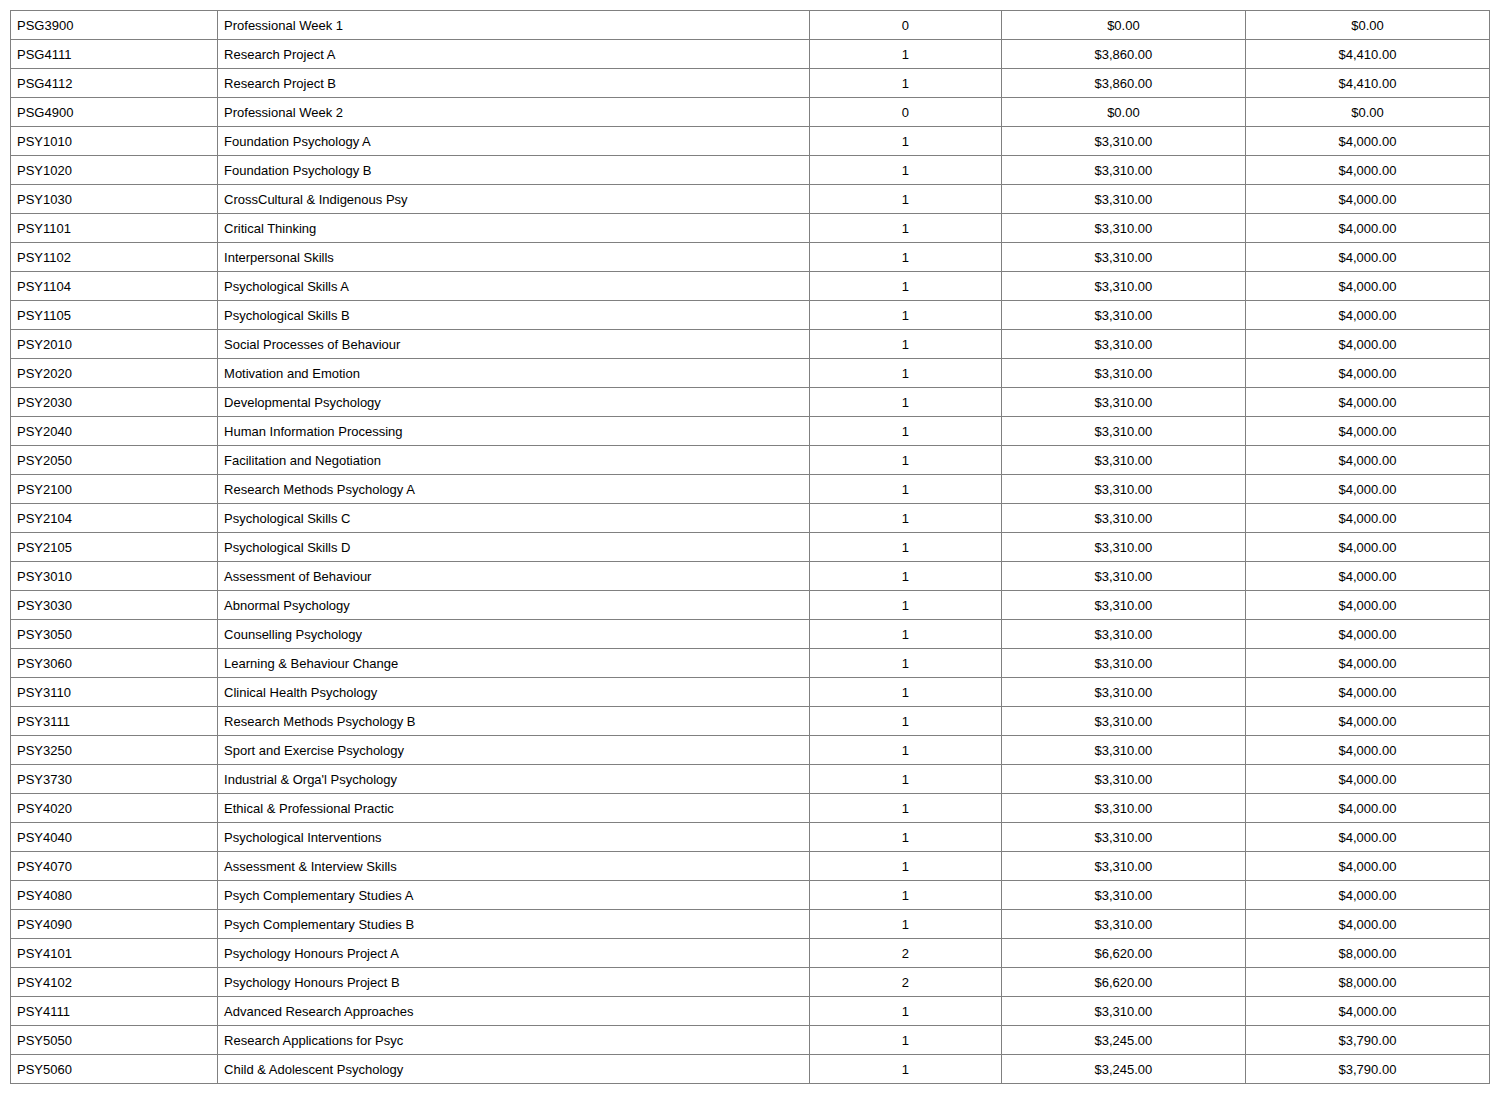| PSG3900 | Professional Week 1 | 0 | $0.00 | $0.00 |
| PSG4111 | Research Project A | 1 | $3,860.00 | $4,410.00 |
| PSG4112 | Research Project B | 1 | $3,860.00 | $4,410.00 |
| PSG4900 | Professional Week 2 | 0 | $0.00 | $0.00 |
| PSY1010 | Foundation Psychology A | 1 | $3,310.00 | $4,000.00 |
| PSY1020 | Foundation Psychology B | 1 | $3,310.00 | $4,000.00 |
| PSY1030 | CrossCultural & Indigenous Psy | 1 | $3,310.00 | $4,000.00 |
| PSY1101 | Critical Thinking | 1 | $3,310.00 | $4,000.00 |
| PSY1102 | Interpersonal Skills | 1 | $3,310.00 | $4,000.00 |
| PSY1104 | Psychological Skills A | 1 | $3,310.00 | $4,000.00 |
| PSY1105 | Psychological Skills B | 1 | $3,310.00 | $4,000.00 |
| PSY2010 | Social Processes of Behaviour | 1 | $3,310.00 | $4,000.00 |
| PSY2020 | Motivation and Emotion | 1 | $3,310.00 | $4,000.00 |
| PSY2030 | Developmental Psychology | 1 | $3,310.00 | $4,000.00 |
| PSY2040 | Human Information Processing | 1 | $3,310.00 | $4,000.00 |
| PSY2050 | Facilitation and Negotiation | 1 | $3,310.00 | $4,000.00 |
| PSY2100 | Research Methods Psychology A | 1 | $3,310.00 | $4,000.00 |
| PSY2104 | Psychological Skills C | 1 | $3,310.00 | $4,000.00 |
| PSY2105 | Psychological Skills D | 1 | $3,310.00 | $4,000.00 |
| PSY3010 | Assessment of Behaviour | 1 | $3,310.00 | $4,000.00 |
| PSY3030 | Abnormal Psychology | 1 | $3,310.00 | $4,000.00 |
| PSY3050 | Counselling Psychology | 1 | $3,310.00 | $4,000.00 |
| PSY3060 | Learning & Behaviour Change | 1 | $3,310.00 | $4,000.00 |
| PSY3110 | Clinical Health Psychology | 1 | $3,310.00 | $4,000.00 |
| PSY3111 | Research Methods Psychology B | 1 | $3,310.00 | $4,000.00 |
| PSY3250 | Sport and Exercise Psychology | 1 | $3,310.00 | $4,000.00 |
| PSY3730 | Industrial & Orga'l Psychology | 1 | $3,310.00 | $4,000.00 |
| PSY4020 | Ethical & Professional Practic | 1 | $3,310.00 | $4,000.00 |
| PSY4040 | Psychological Interventions | 1 | $3,310.00 | $4,000.00 |
| PSY4070 | Assessment & Interview Skills | 1 | $3,310.00 | $4,000.00 |
| PSY4080 | Psych Complementary Studies A | 1 | $3,310.00 | $4,000.00 |
| PSY4090 | Psych Complementary Studies B | 1 | $3,310.00 | $4,000.00 |
| PSY4101 | Psychology Honours Project A | 2 | $6,620.00 | $8,000.00 |
| PSY4102 | Psychology Honours Project B | 2 | $6,620.00 | $8,000.00 |
| PSY4111 | Advanced Research Approaches | 1 | $3,310.00 | $4,000.00 |
| PSY5050 | Research Applications for Psyc | 1 | $3,245.00 | $3,790.00 |
| PSY5060 | Child & Adolescent Psychology | 1 | $3,245.00 | $3,790.00 |